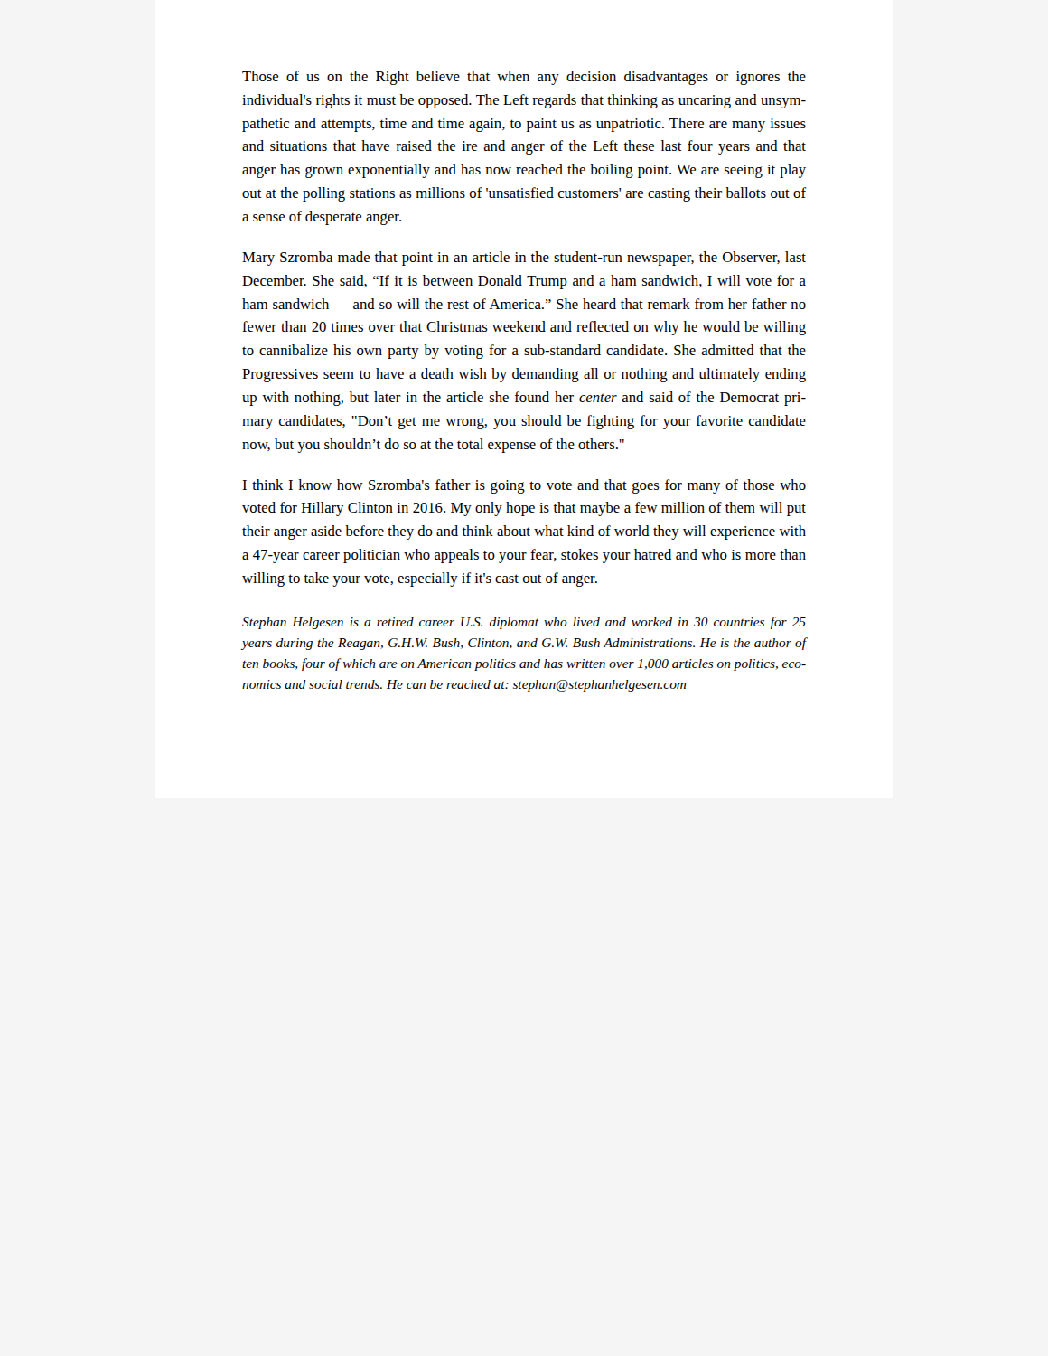Those of us on the Right believe that when any decision disadvantages or ignores the individual's rights it must be opposed. The Left regards that thinking as uncaring and unsympathetic and attempts, time and time again, to paint us as unpatriotic. There are many issues and situations that have raised the ire and anger of the Left these last four years and that anger has grown exponentially and has now reached the boiling point. We are seeing it play out at the polling stations as millions of 'unsatisfied customers' are casting their ballots out of a sense of desperate anger.
Mary Szromba made that point in an article in the student-run newspaper, the Observer, last December. She said, “If it is between Donald Trump and a ham sandwich, I will vote for a ham sandwich — and so will the rest of America.” She heard that remark from her father no fewer than 20 times over that Christmas weekend and reflected on why he would be willing to cannibalize his own party by voting for a sub-standard candidate. She admitted that the Progressives seem to have a death wish by demanding all or nothing and ultimately ending up with nothing, but later in the article she found her center and said of the Democrat primary candidates, "Don’t get me wrong, you should be fighting for your favorite candidate now, but you shouldn’t do so at the total expense of the others."
I think I know how Szromba's father is going to vote and that goes for many of those who voted for Hillary Clinton in 2016. My only hope is that maybe a few million of them will put their anger aside before they do and think about what kind of world they will experience with a 47-year career politician who appeals to your fear, stokes your hatred and who is more than willing to take your vote, especially if it's cast out of anger.
Stephan Helgesen is a retired career U.S. diplomat who lived and worked in 30 countries for 25 years during the Reagan, G.H.W. Bush, Clinton, and G.W. Bush Administrations. He is the author of ten books, four of which are on American politics and has written over 1,000 articles on politics, economics and social trends. He can be reached at: stephan@stephanhelgesen.com